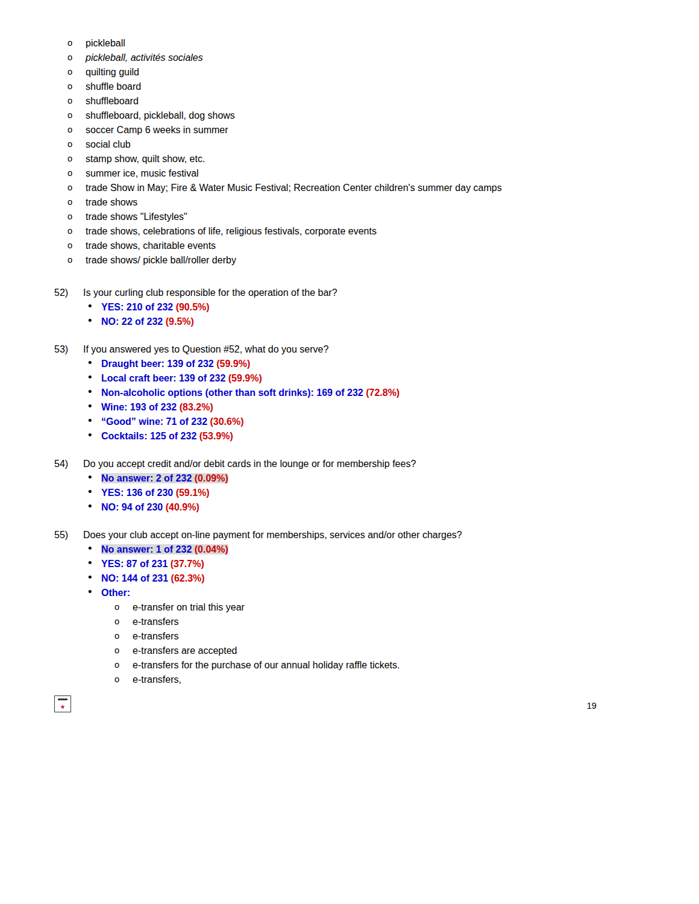pickleball
pickleball, activités sociales
quilting guild
shuffle board
shuffleboard
shuffleboard, pickleball, dog shows
soccer Camp 6 weeks in summer
social club
stamp show, quilt show, etc.
summer ice, music festival
trade Show in May; Fire & Water Music Festival; Recreation Center children's summer day camps
trade shows
trade shows "Lifestyles"
trade shows, celebrations of life, religious festivals, corporate events
trade shows, charitable events
trade shows/ pickle ball/roller derby
Is your curling club responsible for the operation of the bar?
YES: 210 of 232 (90.5%)
NO: 22 of 232 (9.5%)
If you answered yes to Question #52, what do you serve?
Draught beer: 139 of 232 (59.9%)
Local craft beer: 139 of 232 (59.9%)
Non-alcoholic options (other than soft drinks): 169 of 232 (72.8%)
Wine: 193 of 232 (83.2%)
“Good” wine: 71 of 232 (30.6%)
Cocktails: 125 of 232 (53.9%)
Do you accept credit and/or debit cards in the lounge or for membership fees?
No answer: 2 of 232 (0.09%)
YES: 136 of 230 (59.1%)
NO: 94 of 230 (40.9%)
Does your club accept on-line payment for memberships, services and/or other charges?
No answer: 1 of 232 (0.04%)
YES: 87 of 231 (37.7%)
NO: 144 of 231 (62.3%)
Other:
e-transfer on trial this year
e-transfers
e-transfers
e-transfers are accepted
e-transfers for the purchase of our annual holiday raffle tickets.
e-transfers,
19